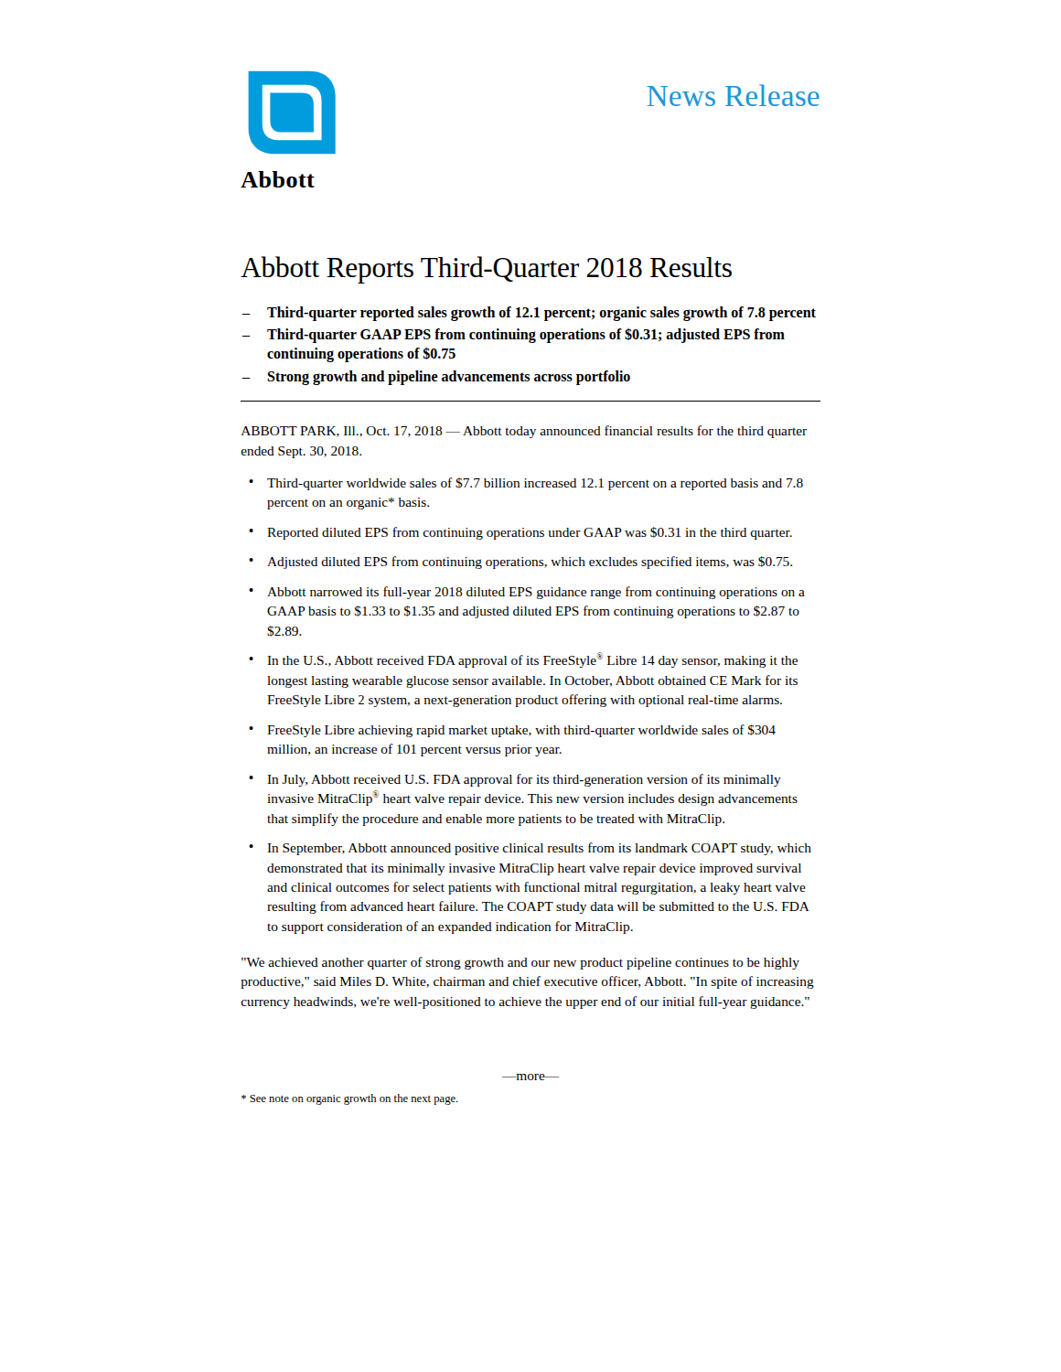News Release
Abbott
Abbott Reports Third-Quarter 2018 Results
Third-quarter reported sales growth of 12.1 percent; organic sales growth of 7.8 percent
Third-quarter GAAP EPS from continuing operations of $0.31; adjusted EPS from continuing operations of $0.75
Strong growth and pipeline advancements across portfolio
ABBOTT PARK, Ill., Oct. 17, 2018 — Abbott today announced financial results for the third quarter ended Sept. 30, 2018.
Third-quarter worldwide sales of $7.7 billion increased 12.1 percent on a reported basis and 7.8 percent on an organic* basis.
Reported diluted EPS from continuing operations under GAAP was $0.31 in the third quarter.
Adjusted diluted EPS from continuing operations, which excludes specified items, was $0.75.
Abbott narrowed its full-year 2018 diluted EPS guidance range from continuing operations on a GAAP basis to $1.33 to $1.35 and adjusted diluted EPS from continuing operations to $2.87 to $2.89.
In the U.S., Abbott received FDA approval of its FreeStyle® Libre 14 day sensor, making it the longest lasting wearable glucose sensor available. In October, Abbott obtained CE Mark for its FreeStyle Libre 2 system, a next-generation product offering with optional real-time alarms.
FreeStyle Libre achieving rapid market uptake, with third-quarter worldwide sales of $304 million, an increase of 101 percent versus prior year.
In July, Abbott received U.S. FDA approval for its third-generation version of its minimally invasive MitraClip® heart valve repair device. This new version includes design advancements that simplify the procedure and enable more patients to be treated with MitraClip.
In September, Abbott announced positive clinical results from its landmark COAPT study, which demonstrated that its minimally invasive MitraClip heart valve repair device improved survival and clinical outcomes for select patients with functional mitral regurgitation, a leaky heart valve resulting from advanced heart failure. The COAPT study data will be submitted to the U.S. FDA to support consideration of an expanded indication for MitraClip.
"We achieved another quarter of strong growth and our new product pipeline continues to be highly productive," said Miles D. White, chairman and chief executive officer, Abbott. "In spite of increasing currency headwinds, we're well-positioned to achieve the upper end of our initial full-year guidance."
—more—
* See note on organic growth on the next page.